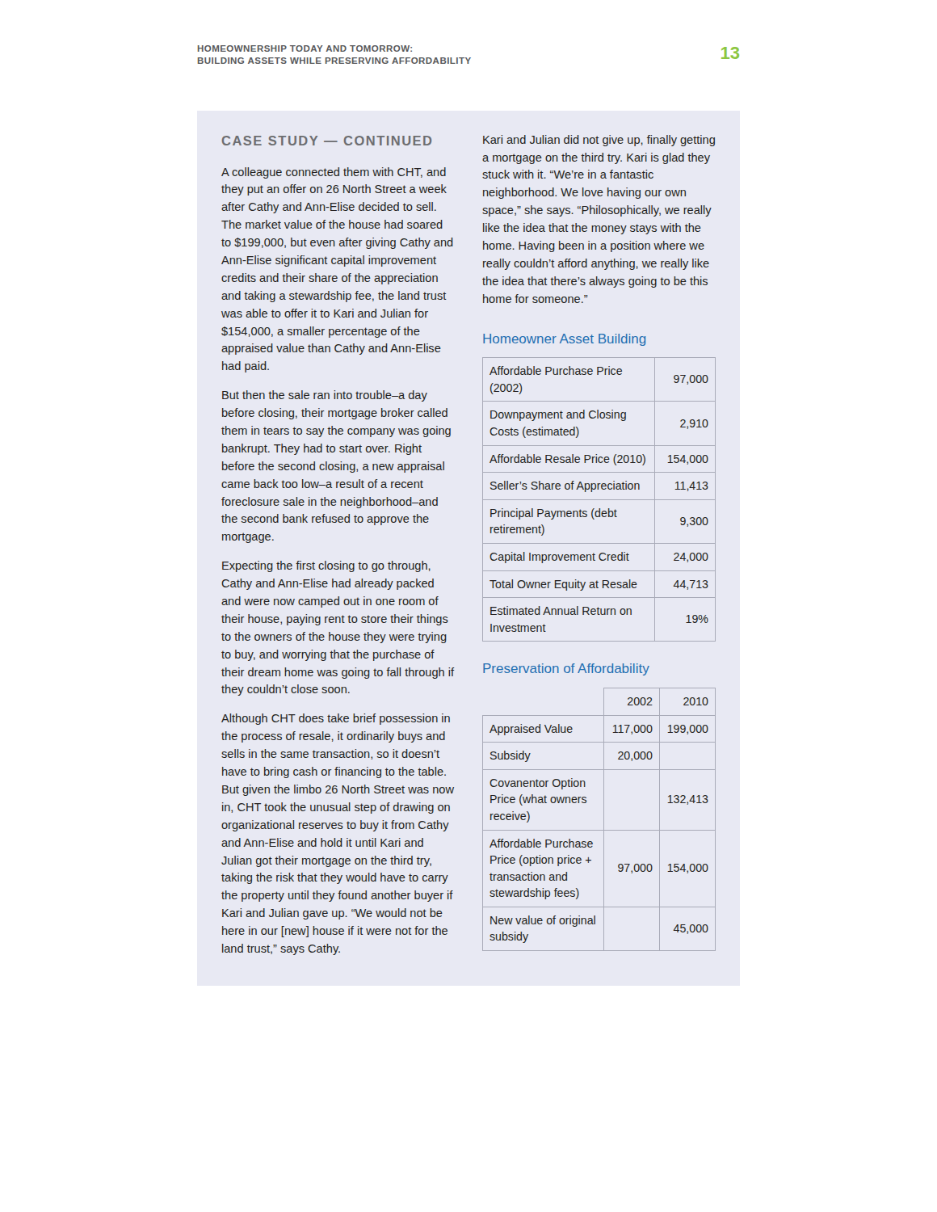Homeownership Today and Tomorrow:
Building Assets While Preserving Affordability
13
Case Study — Continued
A colleague connected them with CHT, and they put an offer on 26 North Street a week after Cathy and Ann-Elise decided to sell. The market value of the house had soared to $199,000, but even after giving Cathy and Ann-Elise significant capital improvement credits and their share of the appreciation and taking a stewardship fee, the land trust was able to offer it to Kari and Julian for $154,000, a smaller percentage of the appraised value than Cathy and Ann-Elise had paid.
But then the sale ran into trouble–a day before closing, their mortgage broker called them in tears to say the company was going bankrupt. They had to start over. Right before the second closing, a new appraisal came back too low–a result of a recent foreclosure sale in the neighborhood–and the second bank refused to approve the mortgage.
Expecting the first closing to go through, Cathy and Ann-Elise had already packed and were now camped out in one room of their house, paying rent to store their things to the owners of the house they were trying to buy, and worrying that the purchase of their dream home was going to fall through if they couldn’t close soon.
Although CHT does take brief possession in the process of resale, it ordinarily buys and sells in the same transaction, so it doesn’t have to bring cash or financing to the table. But given the limbo 26 North Street was now in, CHT took the unusual step of drawing on organizational reserves to buy it from Cathy and Ann-Elise and hold it until Kari and Julian got their mortgage on the third try, taking the risk that they would have to carry the property until they found another buyer if Kari and Julian gave up. “We would not be here in our [new] house if it were not for the land trust,” says Cathy.
Kari and Julian did not give up, finally getting a mortgage on the third try. Kari is glad they stuck with it. “We’re in a fantastic neighborhood. We love having our own space,” she says. “Philosophically, we really like the idea that the money stays with the home. Having been in a position where we really couldn’t afford anything, we really like the idea that there’s always going to be this home for someone.”
Homeowner Asset Building
| Affordable Purchase Price (2002) | 97,000 |
| Downpayment and Closing Costs (estimated) | 2,910 |
| Affordable Resale Price (2010) | 154,000 |
| Seller’s Share of Appreciation | 11,413 |
| Principal Payments (debt retirement) | 9,300 |
| Capital Improvement Credit | 24,000 |
| Total Owner Equity at Resale | 44,713 |
| Estimated Annual Return on Investment | 19% |
Preservation of Affordability
| | 2002 | 2010 |
| --- | --- | --- |
| Appraised Value | 117,000 | 199,000 |
| Subsidy | 20,000 | |
| Covanentor Option Price (what owners receive) | | 132,413 |
| Affordable Purchase Price (option price + transaction and stewardship fees) | 97,000 | 154,000 |
| New value of original subsidy | | 45,000 |